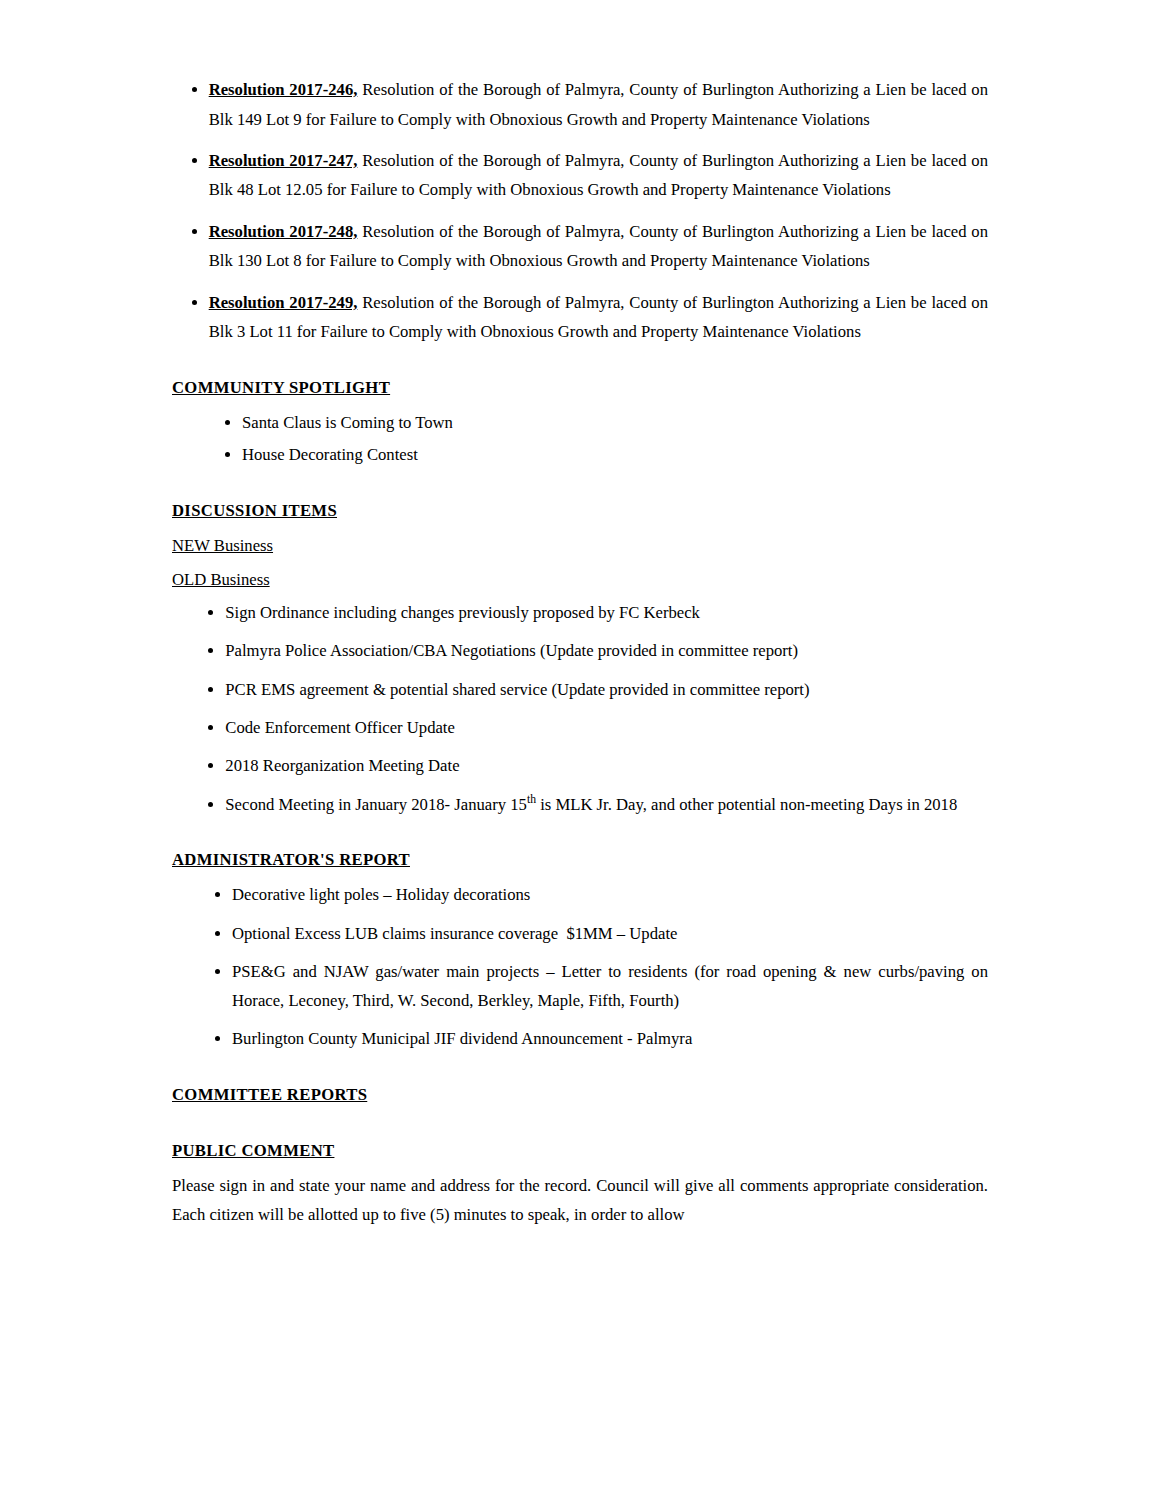Resolution 2017-246, Resolution of the Borough of Palmyra, County of Burlington Authorizing a Lien be laced on Blk 149 Lot 9 for Failure to Comply with Obnoxious Growth and Property Maintenance Violations
Resolution 2017-247, Resolution of the Borough of Palmyra, County of Burlington Authorizing a Lien be laced on Blk 48 Lot 12.05 for Failure to Comply with Obnoxious Growth and Property Maintenance Violations
Resolution 2017-248, Resolution of the Borough of Palmyra, County of Burlington Authorizing a Lien be laced on Blk 130 Lot 8 for Failure to Comply with Obnoxious Growth and Property Maintenance Violations
Resolution 2017-249, Resolution of the Borough of Palmyra, County of Burlington Authorizing a Lien be laced on Blk 3 Lot 11 for Failure to Comply with Obnoxious Growth and Property Maintenance Violations
COMMUNITY SPOTLIGHT
Santa Claus is Coming to Town
House Decorating Contest
DISCUSSION ITEMS
NEW Business
OLD Business
Sign Ordinance including changes previously proposed by FC Kerbeck
Palmyra Police Association/CBA Negotiations (Update provided in committee report)
PCR EMS agreement & potential shared service (Update provided in committee report)
Code Enforcement Officer Update
2018 Reorganization Meeting Date
Second Meeting in January 2018- January 15th is MLK Jr. Day, and other potential non-meeting Days in 2018
ADMINISTRATOR'S REPORT
Decorative light poles – Holiday decorations
Optional Excess LUB claims insurance coverage $1MM – Update
PSE&G and NJAW gas/water main projects – Letter to residents (for road opening & new curbs/paving on Horace, Leconey, Third, W. Second, Berkley, Maple, Fifth, Fourth)
Burlington County Municipal JIF dividend Announcement - Palmyra
COMMITTEE REPORTS
PUBLIC COMMENT
Please sign in and state your name and address for the record. Council will give all comments appropriate consideration. Each citizen will be allotted up to five (5) minutes to speak, in order to allow